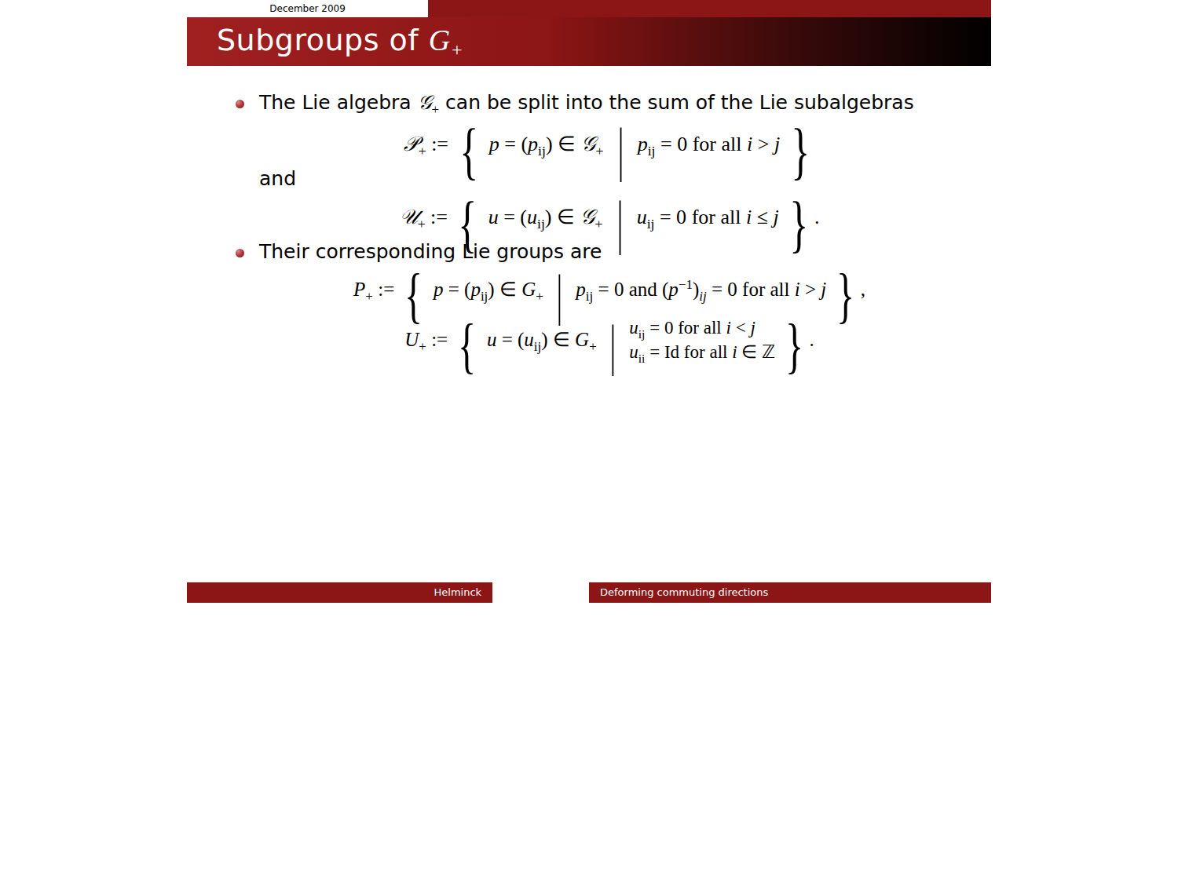December 2009
Subgroups of G+
The Lie algebra 𝒢+ can be split into the sum of the Lie subalgebras
𝒫+ := { p = (pij) ∈ 𝒢+ | pij = 0 for all i > j }
and
𝒰+ := { u = (uij) ∈ 𝒢+ | uij = 0 for all i ≤ j }.
Their corresponding Lie groups are
P+ := { p = (pij) ∈ G+ | pij = 0 and (p−1)ij = 0 for all i > j },
U+ := { u = (uij) ∈ G+ | uij = 0 for all i < j
uii = Id for all i ∈ ℤ }.
Helminck
Deforming commuting directions